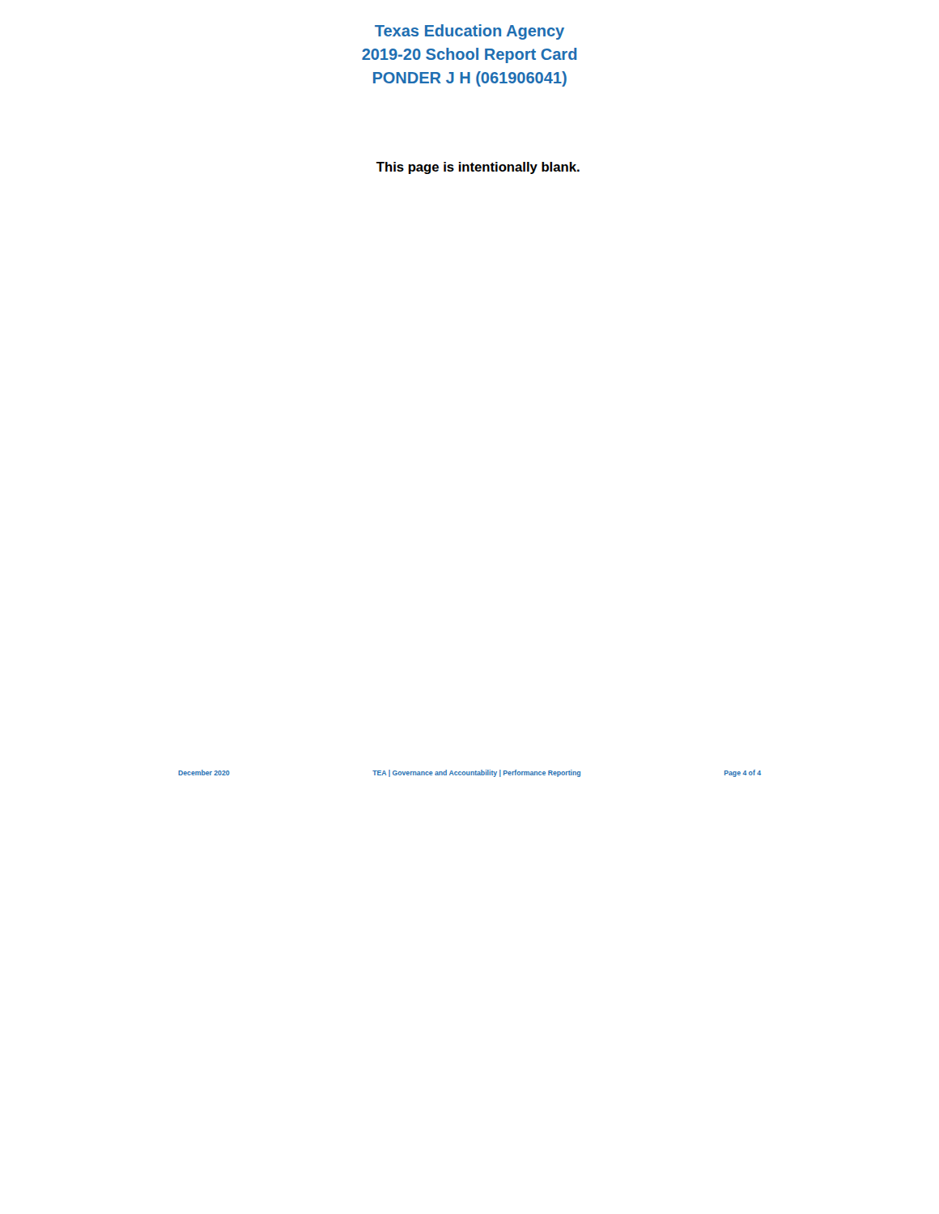Texas Education Agency 2019-20 School Report Card PONDER J H (061906041)
This page is intentionally blank.
December 2020
TEA | Governance and Accountability | Performance Reporting
Page 4 of 4